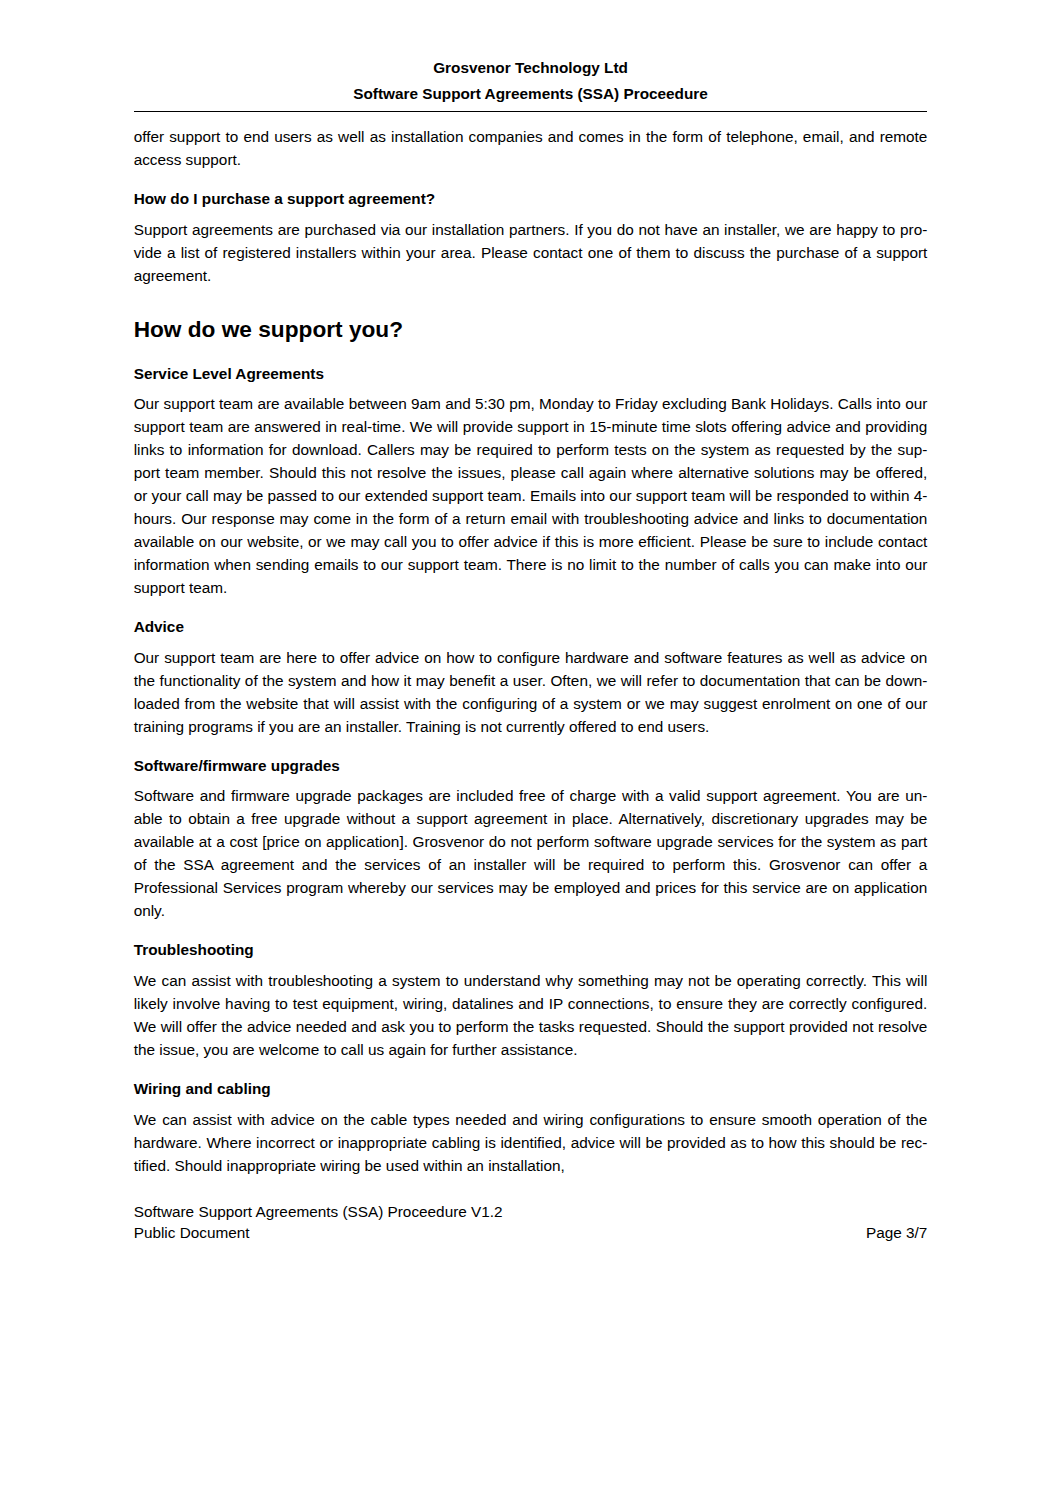Grosvenor Technology Ltd
Software Support Agreements (SSA) Proceedure
offer support to end users as well as installation companies and comes in the form of telephone, email, and remote access support.
How do I purchase a support agreement?
Support agreements are purchased via our installation partners. If you do not have an installer, we are happy to provide a list of registered installers within your area. Please contact one of them to discuss the purchase of a support agreement.
How do we support you?
Service Level Agreements
Our support team are available between 9am and 5:30 pm, Monday to Friday excluding Bank Holidays. Calls into our support team are answered in real-time. We will provide support in 15-minute time slots offering advice and providing links to information for download. Callers may be required to perform tests on the system as requested by the support team member. Should this not resolve the issues, please call again where alternative solutions may be offered, or your call may be passed to our extended support team. Emails into our support team will be responded to within 4-hours. Our response may come in the form of a return email with troubleshooting advice and links to documentation available on our website, or we may call you to offer advice if this is more efficient. Please be sure to include contact information when sending emails to our support team. There is no limit to the number of calls you can make into our support team.
Advice
Our support team are here to offer advice on how to configure hardware and software features as well as advice on the functionality of the system and how it may benefit a user. Often, we will refer to documentation that can be downloaded from the website that will assist with the configuring of a system or we may suggest enrolment on one of our training programs if you are an installer. Training is not currently offered to end users.
Software/firmware upgrades
Software and firmware upgrade packages are included free of charge with a valid support agreement. You are unable to obtain a free upgrade without a support agreement in place. Alternatively, discretionary upgrades may be available at a cost [price on application]. Grosvenor do not perform software upgrade services for the system as part of the SSA agreement and the services of an installer will be required to perform this. Grosvenor can offer a Professional Services program whereby our services may be employed and prices for this service are on application only.
Troubleshooting
We can assist with troubleshooting a system to understand why something may not be operating correctly. This will likely involve having to test equipment, wiring, datalines and IP connections, to ensure they are correctly configured. We will offer the advice needed and ask you to perform the tasks requested. Should the support provided not resolve the issue, you are welcome to call us again for further assistance.
Wiring and cabling
We can assist with advice on the cable types needed and wiring configurations to ensure smooth operation of the hardware. Where incorrect or inappropriate cabling is identified, advice will be provided as to how this should be rectified. Should inappropriate wiring be used within an installation,
Software Support Agreements (SSA) Proceedure V1.2
Public Document Page 3/7